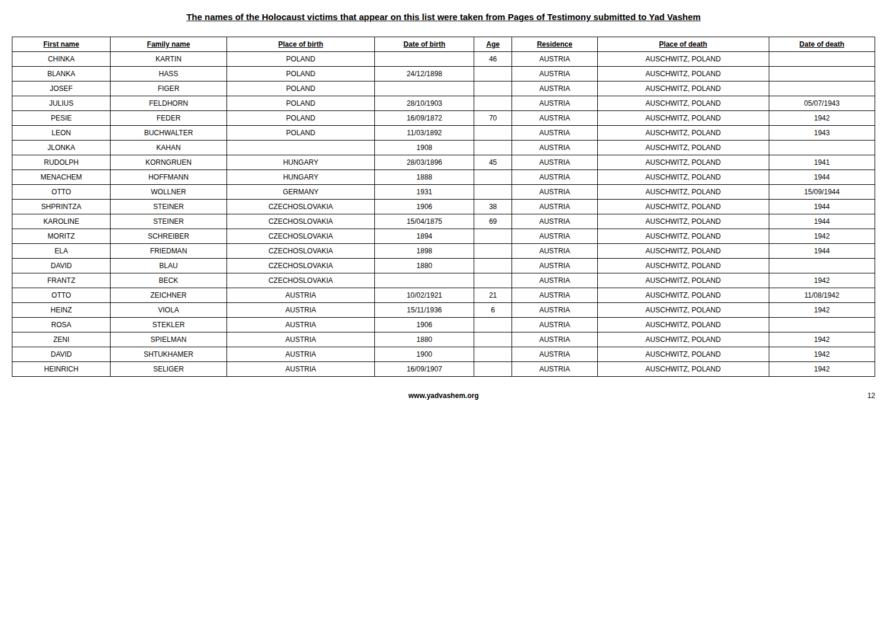The names of the Holocaust victims that appear on this list were taken from Pages of Testimony submitted to Yad Vashem
| First name | Family name | Place of birth | Date of birth | Age | Residence | Place of death | Date of death |
| --- | --- | --- | --- | --- | --- | --- | --- |
| CHINKA | KARTIN | POLAND | | 46 | AUSTRIA | AUSCHWITZ, POLAND | |
| BLANKA | HASS | POLAND | 24/12/1898 | | AUSTRIA | AUSCHWITZ, POLAND | |
| JOSEF | FIGER | POLAND | | | AUSTRIA | AUSCHWITZ, POLAND | |
| JULIUS | FELDHORN | POLAND | 28/10/1903 | | AUSTRIA | AUSCHWITZ, POLAND | 05/07/1943 |
| PESIE | FEDER | POLAND | 16/09/1872 | 70 | AUSTRIA | AUSCHWITZ, POLAND | 1942 |
| LEON | BUCHWALTER | POLAND | 11/03/1892 | | AUSTRIA | AUSCHWITZ, POLAND | 1943 |
| JLONKA | KAHAN | | 1908 | | AUSTRIA | AUSCHWITZ, POLAND | |
| RUDOLPH | KORNGRUEN | HUNGARY | 28/03/1896 | 45 | AUSTRIA | AUSCHWITZ, POLAND | 1941 |
| MENACHEM | HOFFMANN | HUNGARY | 1888 | | AUSTRIA | AUSCHWITZ, POLAND | 1944 |
| OTTO | WOLLNER | GERMANY | 1931 | | AUSTRIA | AUSCHWITZ, POLAND | 15/09/1944 |
| SHPRINTZA | STEINER | CZECHOSLOVAKIA | 1906 | 38 | AUSTRIA | AUSCHWITZ, POLAND | 1944 |
| KAROLINE | STEINER | CZECHOSLOVAKIA | 15/04/1875 | 69 | AUSTRIA | AUSCHWITZ, POLAND | 1944 |
| MORITZ | SCHREIBER | CZECHOSLOVAKIA | 1894 | | AUSTRIA | AUSCHWITZ, POLAND | 1942 |
| ELA | FRIEDMAN | CZECHOSLOVAKIA | 1898 | | AUSTRIA | AUSCHWITZ, POLAND | 1944 |
| DAVID | BLAU | CZECHOSLOVAKIA | 1880 | | AUSTRIA | AUSCHWITZ, POLAND | |
| FRANTZ | BECK | CZECHOSLOVAKIA | | | AUSTRIA | AUSCHWITZ, POLAND | 1942 |
| OTTO | ZEICHNER | AUSTRIA | 10/02/1921 | 21 | AUSTRIA | AUSCHWITZ, POLAND | 11/08/1942 |
| HEINZ | VIOLA | AUSTRIA | 15/11/1936 | 6 | AUSTRIA | AUSCHWITZ, POLAND | 1942 |
| ROSA | STEKLER | AUSTRIA | 1906 | | AUSTRIA | AUSCHWITZ, POLAND | |
| ZENI | SPIELMAN | AUSTRIA | 1880 | | AUSTRIA | AUSCHWITZ, POLAND | 1942 |
| DAVID | SHTUKHAMER | AUSTRIA | 1900 | | AUSTRIA | AUSCHWITZ, POLAND | 1942 |
| HEINRICH | SELIGER | AUSTRIA | 16/09/1907 | | AUSTRIA | AUSCHWITZ, POLAND | 1942 |
www.yadvashem.org 12